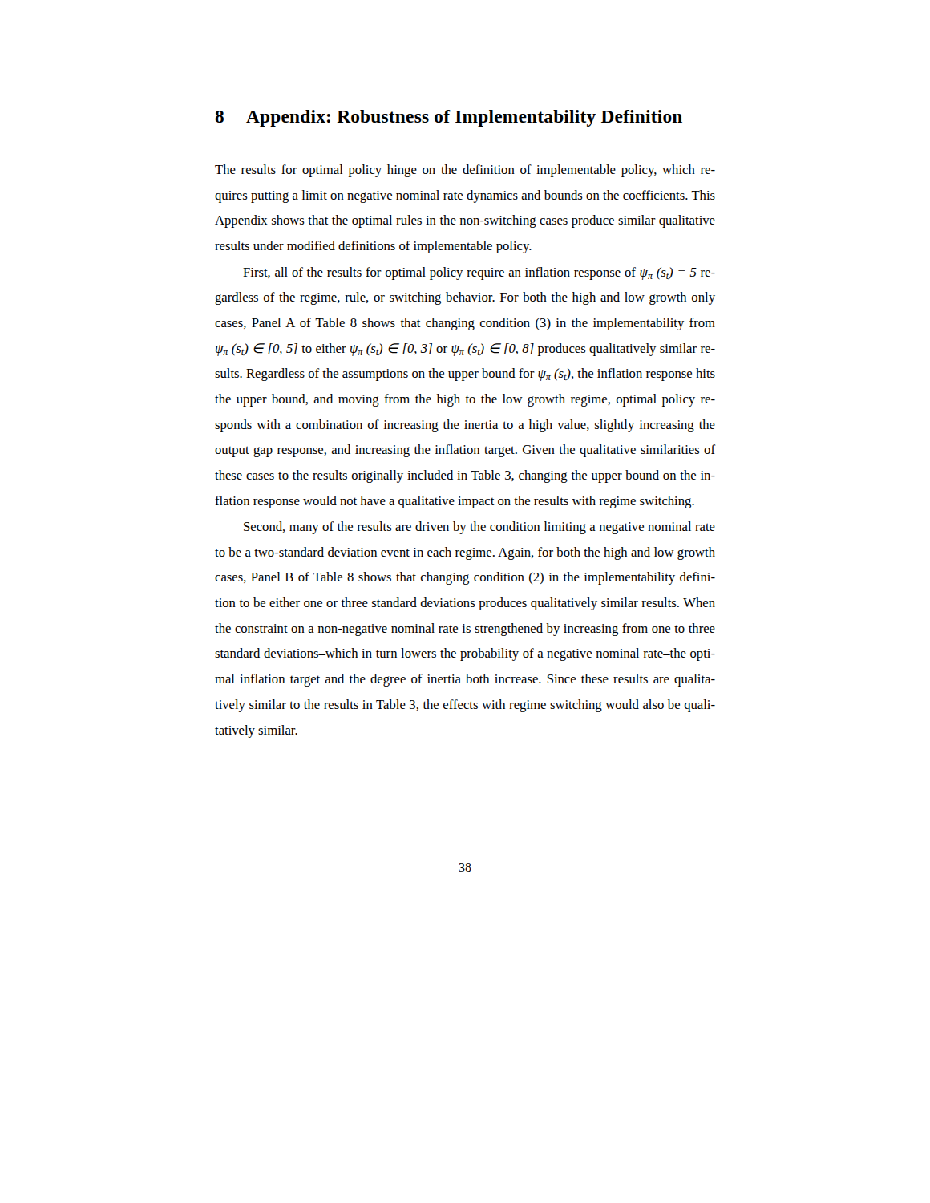8 Appendix: Robustness of Implementability Definition
The results for optimal policy hinge on the definition of implementable policy, which requires putting a limit on negative nominal rate dynamics and bounds on the coefficients. This Appendix shows that the optimal rules in the non-switching cases produce similar qualitative results under modified definitions of implementable policy.
First, all of the results for optimal policy require an inflation response of ψπ (st) = 5 regardless of the regime, rule, or switching behavior. For both the high and low growth only cases, Panel A of Table 8 shows that changing condition (3) in the implementability from ψπ (st) ∈ [0, 5] to either ψπ (st) ∈ [0, 3] or ψπ (st) ∈ [0, 8] produces qualitatively similar results. Regardless of the assumptions on the upper bound for ψπ (st), the inflation response hits the upper bound, and moving from the high to the low growth regime, optimal policy responds with a combination of increasing the inertia to a high value, slightly increasing the output gap response, and increasing the inflation target. Given the qualitative similarities of these cases to the results originally included in Table 3, changing the upper bound on the inflation response would not have a qualitative impact on the results with regime switching.
Second, many of the results are driven by the condition limiting a negative nominal rate to be a two-standard deviation event in each regime. Again, for both the high and low growth cases, Panel B of Table 8 shows that changing condition (2) in the implementability definition to be either one or three standard deviations produces qualitatively similar results. When the constraint on a non-negative nominal rate is strengthened by increasing from one to three standard deviations–which in turn lowers the probability of a negative nominal rate–the optimal inflation target and the degree of inertia both increase. Since these results are qualitatively similar to the results in Table 3, the effects with regime switching would also be qualitatively similar.
38